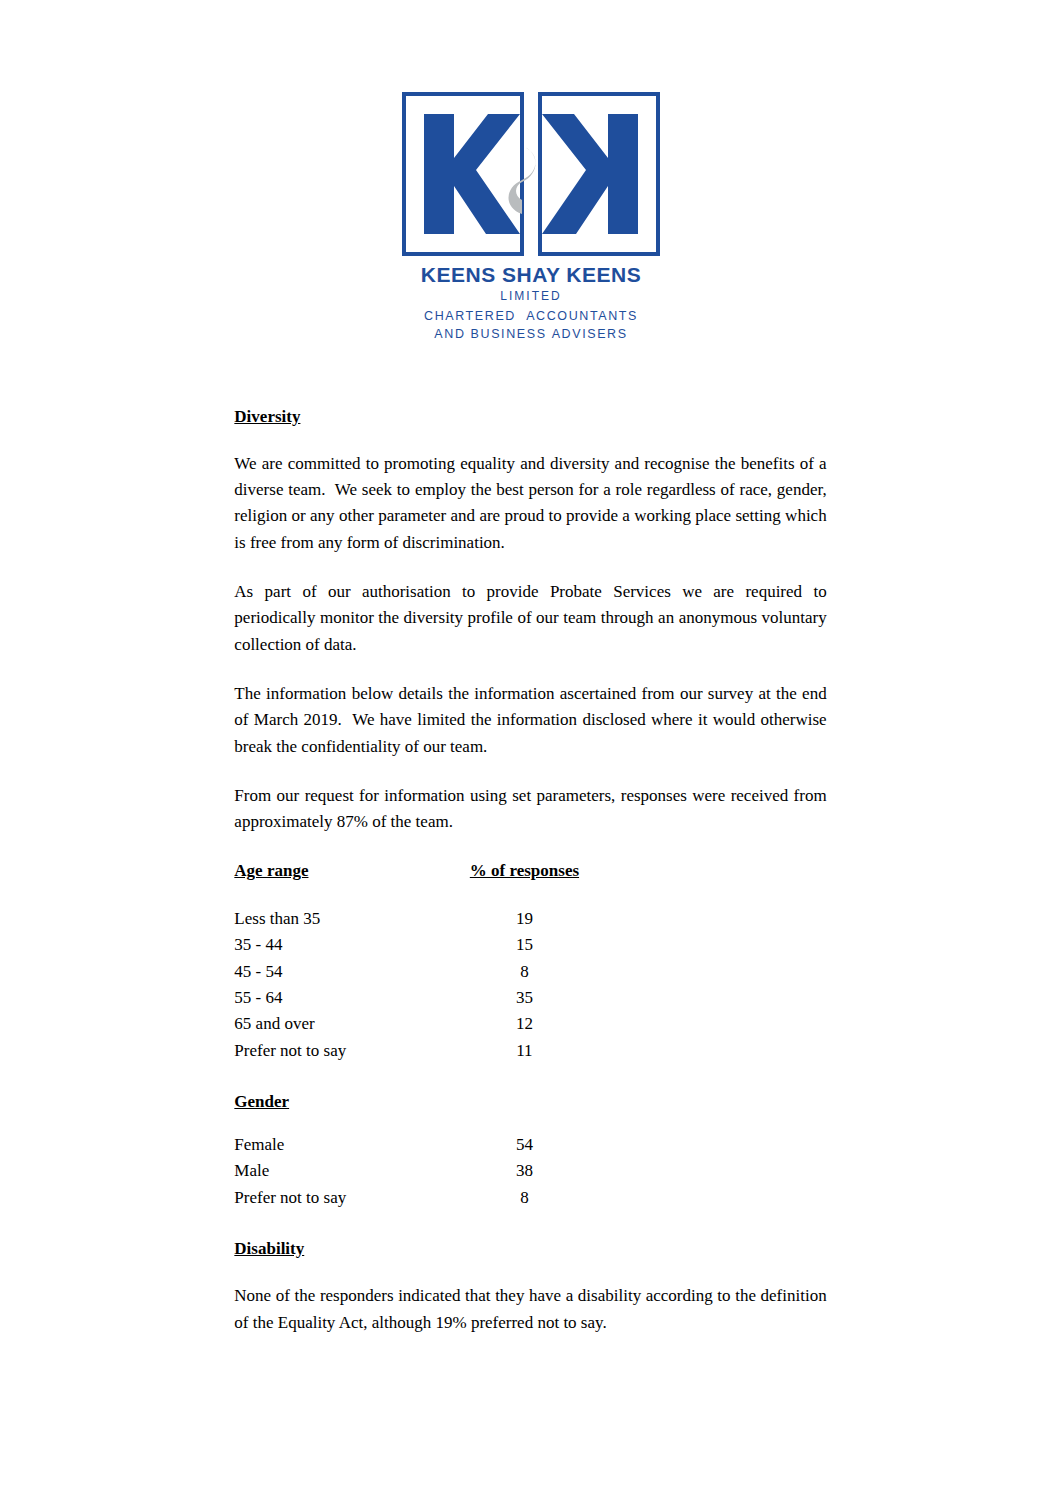KEENS SHAY KEENS LIMITED CHARTERED ACCOUNTANTS AND BUSINESS ADVISERS
Diversity
We are committed to promoting equality and diversity and recognise the benefits of a diverse team. We seek to employ the best person for a role regardless of race, gender, religion or any other parameter and are proud to provide a working place setting which is free from any form of discrimination.
As part of our authorisation to provide Probate Services we are required to periodically monitor the diversity profile of our team through an anonymous voluntary collection of data.
The information below details the information ascertained from our survey at the end of March 2019. We have limited the information disclosed where it would otherwise break the confidentiality of our team.
From our request for information using set parameters, responses were received from approximately 87% of the team.
| Age range | % of responses |
| --- | --- |
| Less than 35 | 19 |
| 35 - 44 | 15 |
| 45 - 54 | 8 |
| 55 - 64 | 35 |
| 65 and over | 12 |
| Prefer not to say | 11 |
Gender
| Female | 54 |
| Male | 38 |
| Prefer not to say | 8 |
Disability
None of the responders indicated that they have a disability according to the definition of the Equality Act, although 19% preferred not to say.